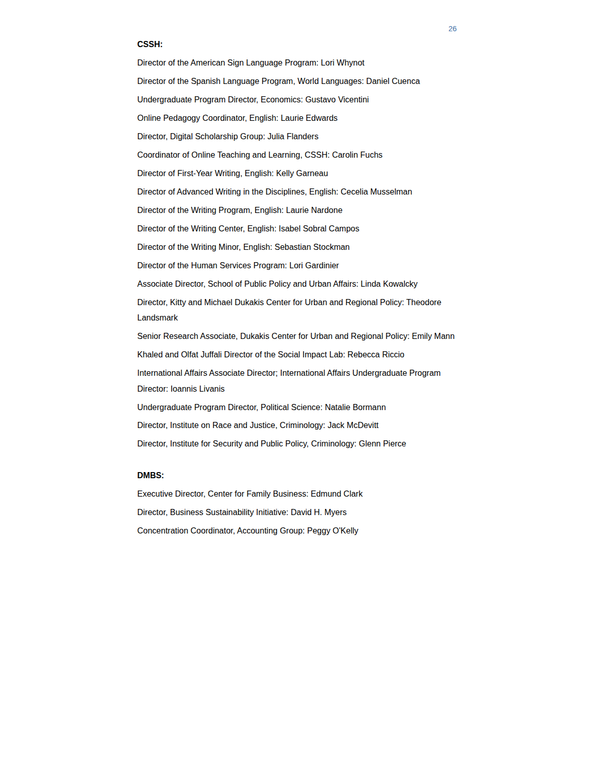26
CSSH:
Director of the American Sign Language Program: Lori Whynot
Director of the Spanish Language Program, World Languages: Daniel Cuenca
Undergraduate Program Director, Economics: Gustavo Vicentini
Online Pedagogy Coordinator, English: Laurie Edwards
Director, Digital Scholarship Group: Julia Flanders
Coordinator of Online Teaching and Learning, CSSH: Carolin Fuchs
Director of First-Year Writing, English: Kelly Garneau
Director of Advanced Writing in the Disciplines, English: Cecelia Musselman
Director of the Writing Program, English: Laurie Nardone
Director of the Writing Center, English: Isabel Sobral Campos
Director of the Writing Minor, English: Sebastian Stockman
Director of the Human Services Program: Lori Gardinier
Associate Director, School of Public Policy and Urban Affairs: Linda Kowalcky
Director, Kitty and Michael Dukakis Center for Urban and Regional Policy: Theodore Landsmark
Senior Research Associate, Dukakis Center for Urban and Regional Policy: Emily Mann
Khaled and Olfat Juffali Director of the Social Impact Lab: Rebecca Riccio
International Affairs Associate Director; International Affairs Undergraduate Program Director: Ioannis Livanis
Undergraduate Program Director, Political Science: Natalie Bormann
Director, Institute on Race and Justice, Criminology: Jack McDevitt
Director, Institute for Security and Public Policy, Criminology: Glenn Pierce
DMBS:
Executive Director, Center for Family Business: Edmund Clark
Director, Business Sustainability Initiative: David H. Myers
Concentration Coordinator, Accounting Group: Peggy O'Kelly